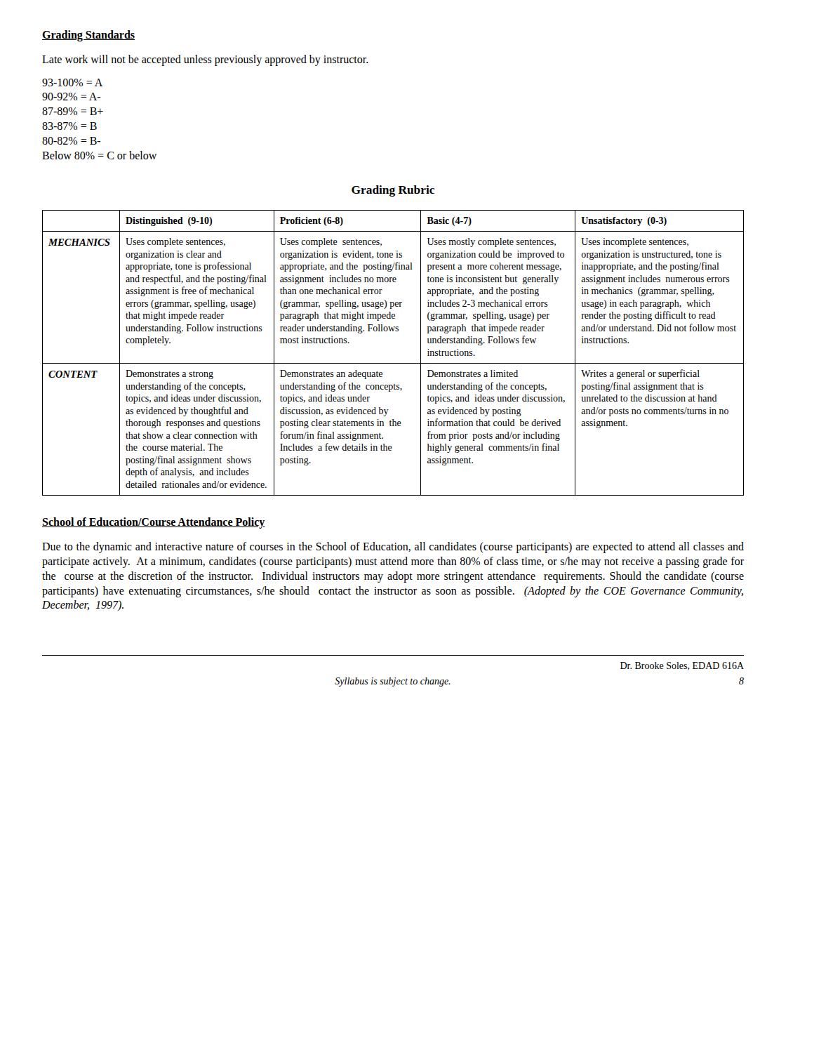Grading Standards
Late work will not be accepted unless previously approved by instructor.
93-100% = A
90-92% = A-
87-89% = B+
83-87% = B
80-82% = B-
Below 80% = C or below
Grading Rubric
| | Distinguished (9-10) | Proficient (6-8) | Basic (4-7) | Unsatisfactory (0-3) |
| --- | --- | --- | --- | --- |
| MECHANICS | Uses complete sentences, organization is clear and appropriate, tone is professional and respectful, and the posting/final assignment is free of mechanical errors (grammar, spelling, usage) that might impede reader understanding. Follow instructions completely. | Uses complete sentences, organization is evident, tone is appropriate, and the posting/final assignment includes no more than one mechanical error (grammar, spelling, usage) per paragraph that might impede reader understanding. Follows most instructions. | Uses mostly complete sentences, organization could be improved to present a more coherent message, tone is inconsistent but generally appropriate, and the posting includes 2-3 mechanical errors (grammar, spelling, usage) per paragraph that impede reader understanding. Follows few instructions. | Uses incomplete sentences, organization is unstructured, tone is inappropriate, and the posting/final assignment includes numerous errors in mechanics (grammar, spelling, usage) in each paragraph, which render the posting difficult to read and/or understand. Did not follow most instructions. |
| CONTENT | Demonstrates a strong understanding of the concepts, topics, and ideas under discussion, as evidenced by thoughtful and thorough responses and questions that show a clear connection with the course material. The posting/final assignment shows depth of analysis, and includes detailed rationales and/or evidence. | Demonstrates an adequate understanding of the concepts, topics, and ideas under discussion, as evidenced by posting clear statements in the forum/in final assignment. Includes a few details in the posting. | Demonstrates a limited understanding of the concepts, topics, and ideas under discussion, as evidenced by posting information that could be derived from prior posts and/or including highly general comments/in final assignment. | Writes a general or superficial posting/final assignment that is unrelated to the discussion at hand and/or posts no comments/turns in no assignment. |
School of Education/Course Attendance Policy
Due to the dynamic and interactive nature of courses in the School of Education, all candidates (course participants) are expected to attend all classes and participate actively. At a minimum, candidates (course participants) must attend more than 80% of class time, or s/he may not receive a passing grade for the course at the discretion of the instructor. Individual instructors may adopt more stringent attendance requirements. Should the candidate (course participants) have extenuating circumstances, s/he should contact the instructor as soon as possible. (Adopted by the COE Governance Community, December, 1997).
Dr. Brooke Soles, EDAD 616A
Syllabus is subject to change. 8